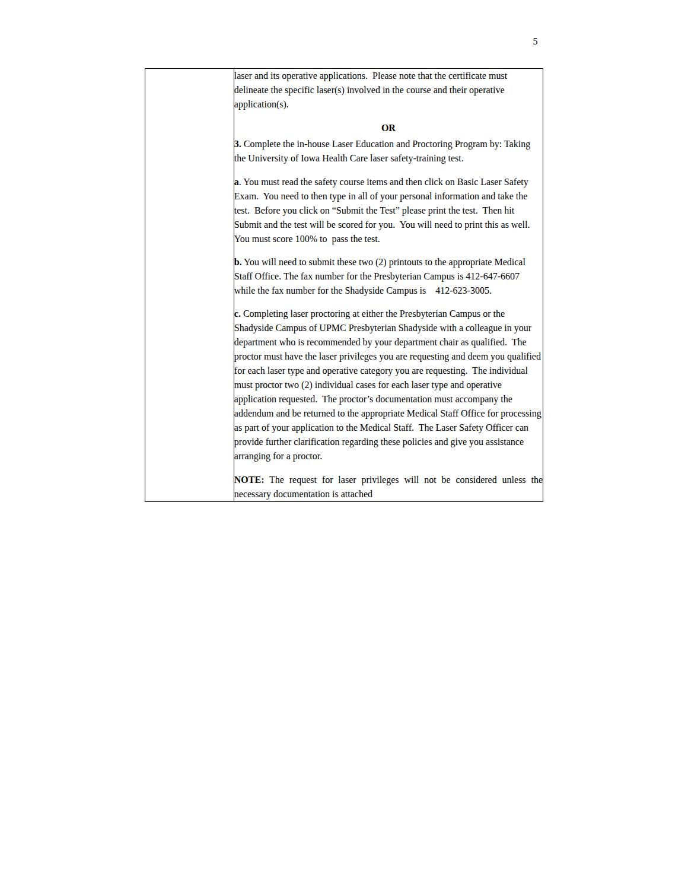5
| | laser and its operative applications. Please note that the certificate must delineate the specific laser(s) involved in the course and their operative application(s). OR 3. Complete the in-house Laser Education and Proctoring Program by: Taking the University of Iowa Health Care laser safety-training test. a . You must read the safety course items and then click on Basic Laser Safety Exam. You need to then type in all of your personal information and take the test. Before you click on “Submit the Test” please print the test. Then hit Submit and the test will be scored for you. You will need to print this as well. You must score 100% to pass the test. b. You will need to submit these two (2) printouts to the appropriate Medical Staff Office. The fax number for the Presbyterian Campus is 412-647-6607 while the fax number for the Shadyside Campus is 412-623-3005. c. Completing laser proctoring at either the Presbyterian Campus or the Shadyside Campus of UPMC Presbyterian Shadyside with a colleague in your department who is recommended by your department chair as qualified. The proctor must have the laser privileges you are requesting and deem you qualified for each laser type and operative category you are requesting. The individual must proctor two (2) individual cases for each laser type and operative application requested. The proctor’s documentation must accompany the addendum and be returned to the appropriate Medical Staff Office for processing as part of your application to the Medical Staff. The Laser Safety Officer can provide further clarification regarding these policies and give you assistance arranging for a proctor. NOTE: The request for laser privileges will not be considered unless the necessary documentation is attached |